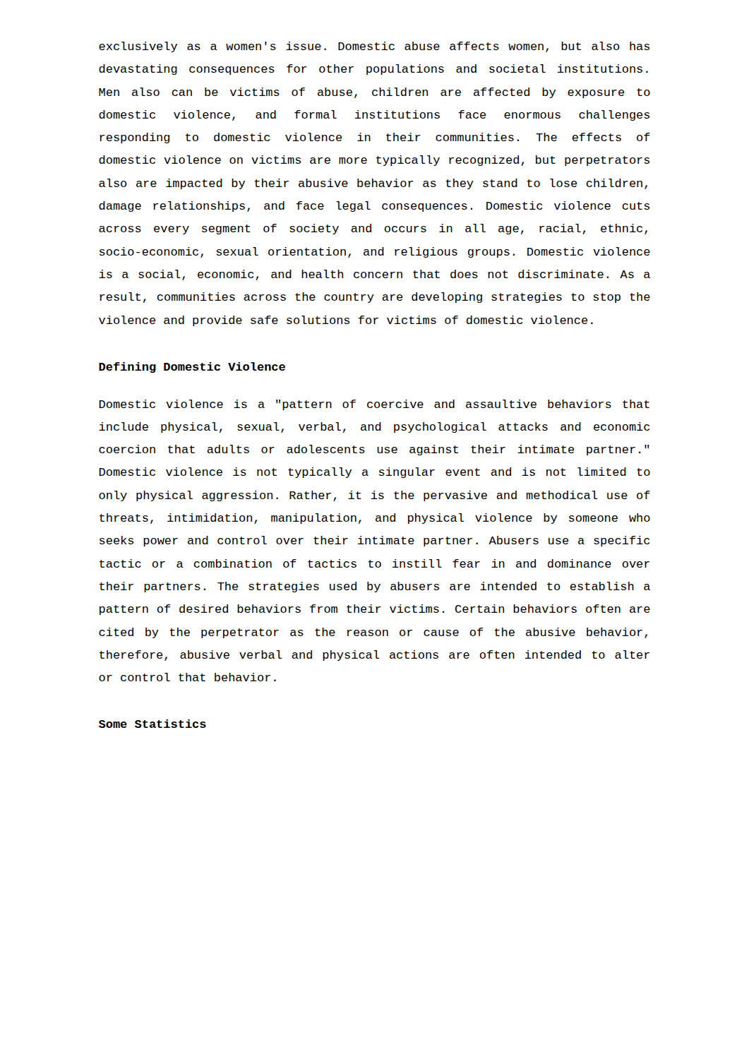exclusively as a women's issue. Domestic abuse affects women, but also has devastating consequences for other populations and societal institutions. Men also can be victims of abuse, children are affected by exposure to domestic violence, and formal institutions face enormous challenges responding to domestic violence in their communities. The effects of domestic violence on victims are more typically recognized, but perpetrators also are impacted by their abusive behavior as they stand to lose children, damage relationships, and face legal consequences. Domestic violence cuts across every segment of society and occurs in all age, racial, ethnic, socio-economic, sexual orientation, and religious groups. Domestic violence is a social, economic, and health concern that does not discriminate. As a result, communities across the country are developing strategies to stop the violence and provide safe solutions for victims of domestic violence.
Defining Domestic Violence
Domestic violence is a "pattern of coercive and assaultive behaviors that include physical, sexual, verbal, and psychological attacks and economic coercion that adults or adolescents use against their intimate partner." Domestic violence is not typically a singular event and is not limited to only physical aggression. Rather, it is the pervasive and methodical use of threats, intimidation, manipulation, and physical violence by someone who seeks power and control over their intimate partner. Abusers use a specific tactic or a combination of tactics to instill fear in and dominance over their partners. The strategies used by abusers are intended to establish a pattern of desired behaviors from their victims. Certain behaviors often are cited by the perpetrator as the reason or cause of the abusive behavior, therefore, abusive verbal and physical actions are often intended to alter or control that behavior.
Some Statistics